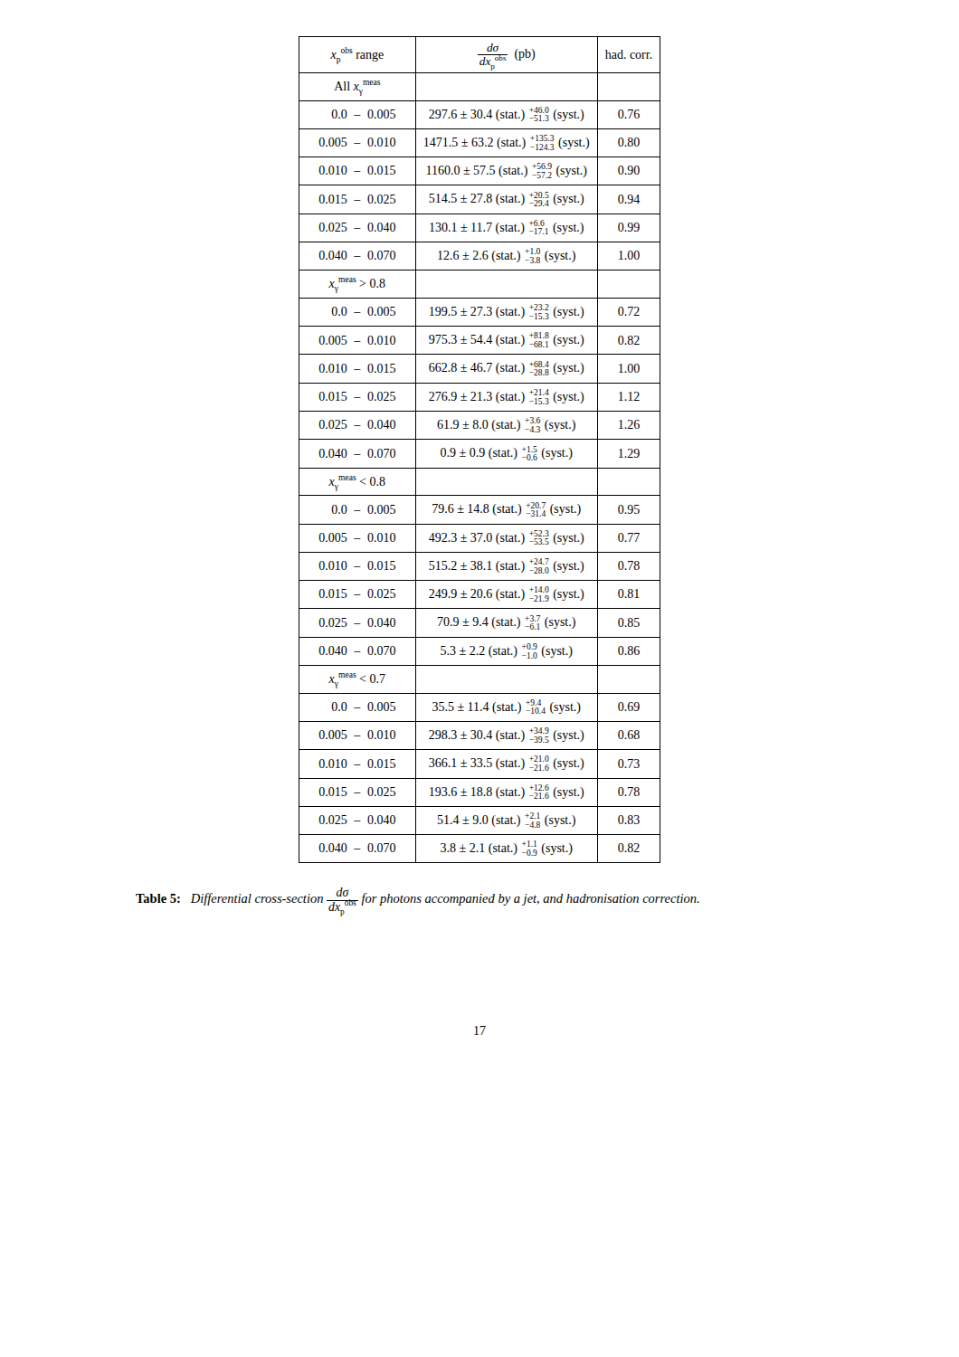| x p obs range | dσ dx p obs (pb) | had. corr. |
| --- | --- | --- |
| All x γ meas | | |
| 0.0 – 0.005 | 297.6 ± 30.4 (stat.) +46.0 −51.3 (syst.) | 0.76 |
| 0.005 – 0.010 | 1471.5 ± 63.2 (stat.) +135.3 −124.3 (syst.) | 0.80 |
| 0.010 – 0.015 | 1160.0 ± 57.5 (stat.) +56.9 −57.2 (syst.) | 0.90 |
| 0.015 – 0.025 | 514.5 ± 27.8 (stat.) +20.5 −29.4 (syst.) | 0.94 |
| 0.025 – 0.040 | 130.1 ± 11.7 (stat.) +6.6 −17.1 (syst.) | 0.99 |
| 0.040 – 0.070 | 12.6 ± 2.6 (stat.) +1.0 −3.8 (syst.) | 1.00 |
| x γ meas > 0.8 | | |
| 0.0 – 0.005 | 199.5 ± 27.3 (stat.) +23.2 −15.3 (syst.) | 0.72 |
| 0.005 – 0.010 | 975.3 ± 54.4 (stat.) +81.8 −68.1 (syst.) | 0.82 |
| 0.010 – 0.015 | 662.8 ± 46.7 (stat.) +68.4 −28.8 (syst.) | 1.00 |
| 0.015 – 0.025 | 276.9 ± 21.3 (stat.) +21.4 −15.3 (syst.) | 1.12 |
| 0.025 – 0.040 | 61.9 ± 8.0 (stat.) +3.6 −4.3 (syst.) | 1.26 |
| 0.040 – 0.070 | 0.9 ± 0.9 (stat.) +1.5 −0.6 (syst.) | 1.29 |
| x γ meas < 0.8 | | |
| 0.0 – 0.005 | 79.6 ± 14.8 (stat.) +20.7 −31.4 (syst.) | 0.95 |
| 0.005 – 0.010 | 492.3 ± 37.0 (stat.) +52.3 −53.5 (syst.) | 0.77 |
| 0.010 – 0.015 | 515.2 ± 38.1 (stat.) +24.7 −28.0 (syst.) | 0.78 |
| 0.015 – 0.025 | 249.9 ± 20.6 (stat.) +14.0 −21.9 (syst.) | 0.81 |
| 0.025 – 0.040 | 70.9 ± 9.4 (stat.) +3.7 −6.1 (syst.) | 0.85 |
| 0.040 – 0.070 | 5.3 ± 2.2 (stat.) +0.9 −1.0 (syst.) | 0.86 |
| x γ meas < 0.7 | | |
| 0.0 – 0.005 | 35.5 ± 11.4 (stat.) +9.4 −10.4 (syst.) | 0.69 |
| 0.005 – 0.010 | 298.3 ± 30.4 (stat.) +34.9 −39.5 (syst.) | 0.68 |
| 0.010 – 0.015 | 366.1 ± 33.5 (stat.) +21.0 −21.6 (syst.) | 0.73 |
| 0.015 – 0.025 | 193.6 ± 18.8 (stat.) +12.6 −21.6 (syst.) | 0.78 |
| 0.025 – 0.040 | 51.4 ± 9.0 (stat.) +2.1 −4.8 (syst.) | 0.83 |
| 0.040 – 0.070 | 3.8 ± 2.1 (stat.) +1.1 −0.9 (syst.) | 0.82 |
Table 5: Differential cross-section dσ dxpobs for photons accompanied by a jet, and hadronisation correction.
17